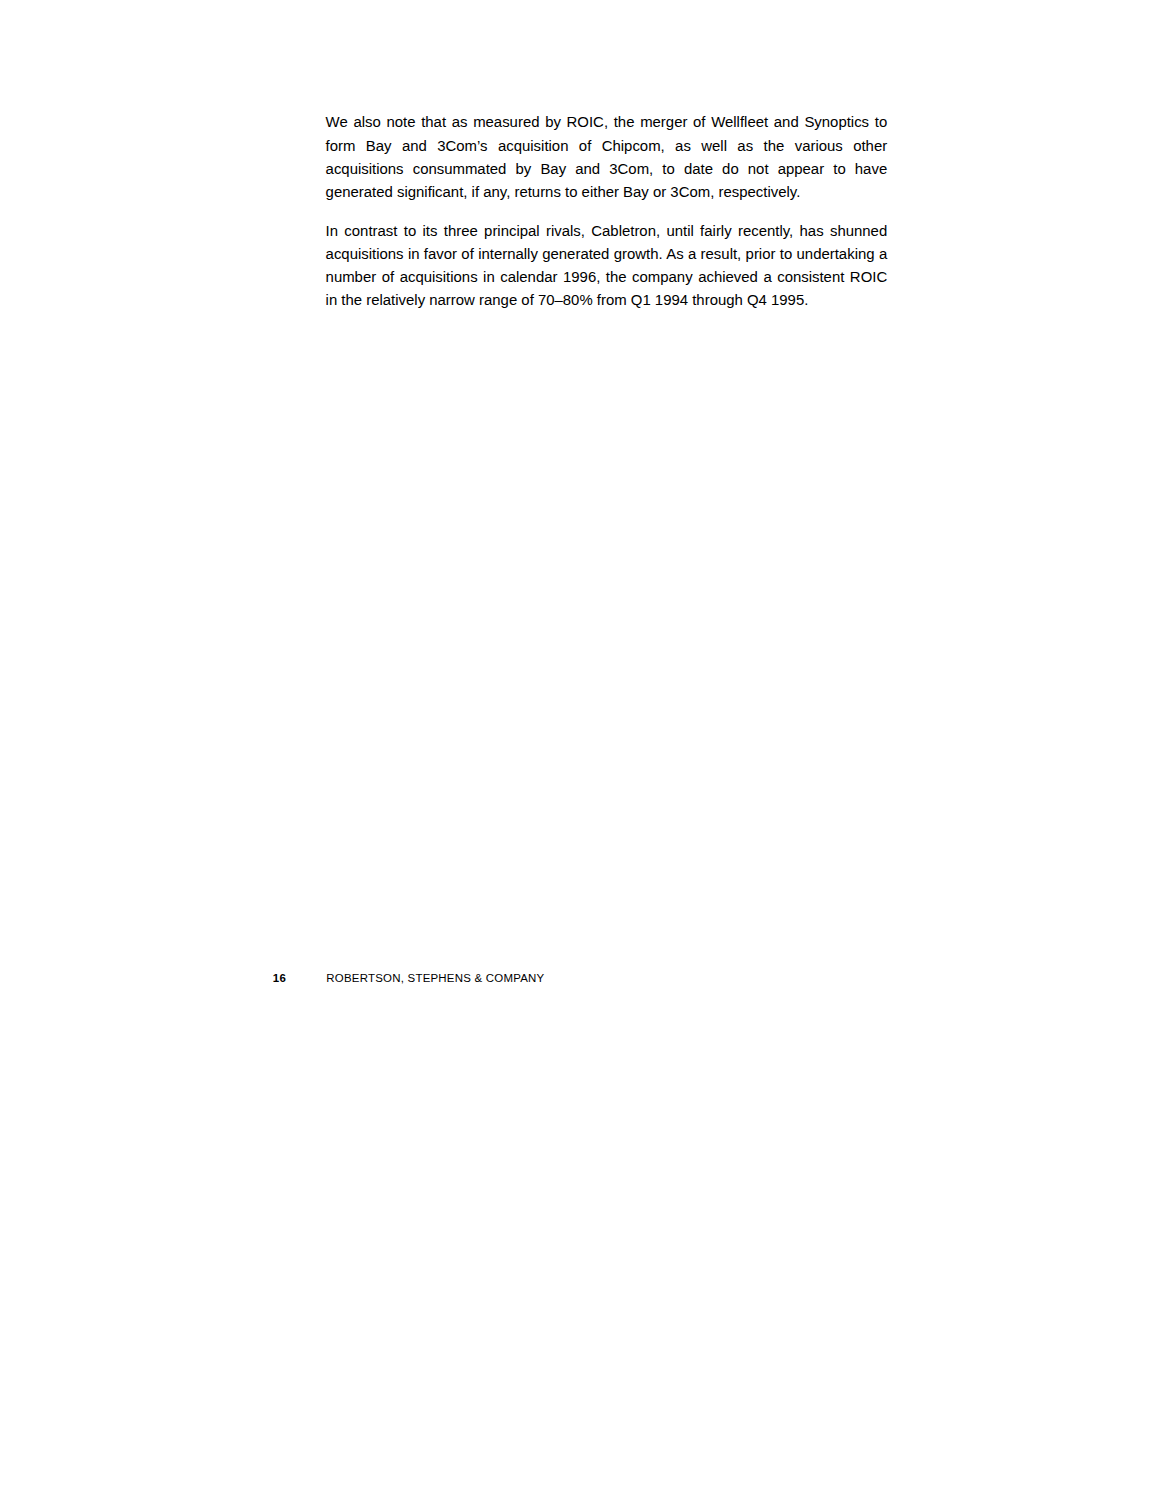We also note that as measured by ROIC, the merger of Wellfleet and Synoptics to form Bay and 3Com’s acquisition of Chipcom, as well as the various other acquisitions consummated by Bay and 3Com, to date do not appear to have generated significant, if any, returns to either Bay or 3Com, respectively.
In contrast to its three principal rivals, Cabletron, until fairly recently, has shunned acquisitions in favor of internally generated growth. As a result, prior to undertaking a number of acquisitions in calendar 1996, the company achieved a consistent ROIC in the relatively narrow range of 70–80% from Q1 1994 through Q4 1995.
16 ROBERTSON, STEPHENS & COMPANY